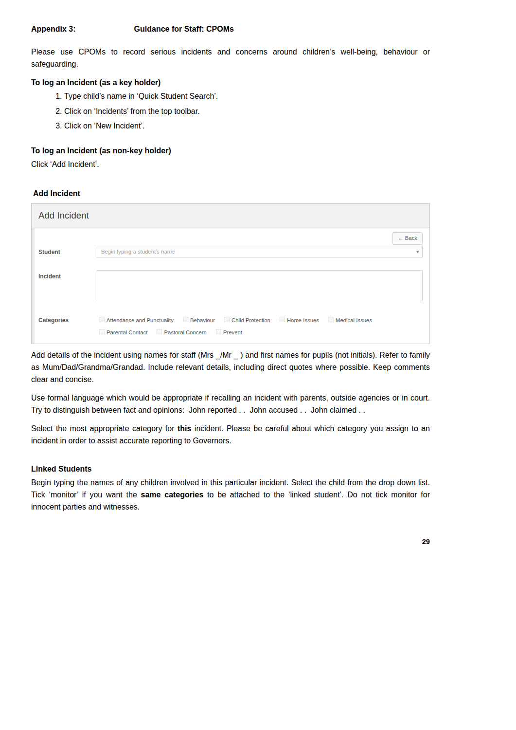Appendix 3: Guidance for Staff: CPOMs
Please use CPOMs to record serious incidents and concerns around children’s well-being, behaviour or safeguarding.
To log an Incident (as a key holder)
Type child’s name in ‘Quick Student Search’.
Click on ‘Incidents’ from the top toolbar.
Click on ‘New Incident’.
To log an Incident (as non-key holder)
Click ‘Add Incident’.
Add Incident
Add Incident
← Back
Student
Begin typing a student's name
Incident
Categories
Attendance and Punctuality Behaviour Child Protection Home Issues Medical Issues Parental Contact Pastoral Concern Prevent
Add details of the incident using names for staff (Mrs _/Mr _ ) and first names for pupils (not initials). Refer to family as Mum/Dad/Grandma/Grandad. Include relevant details, including direct quotes where possible. Keep comments clear and concise.
Use formal language which would be appropriate if recalling an incident with parents, outside agencies or in court. Try to distinguish between fact and opinions: John reported . . John accused . . John claimed . .
Select the most appropriate category for this incident. Please be careful about which category you assign to an incident in order to assist accurate reporting to Governors.
Linked Students
Begin typing the names of any children involved in this particular incident. Select the child from the drop down list. Tick ‘monitor’ if you want the same categories to be attached to the ‘linked student’. Do not tick monitor for innocent parties and witnesses.
29